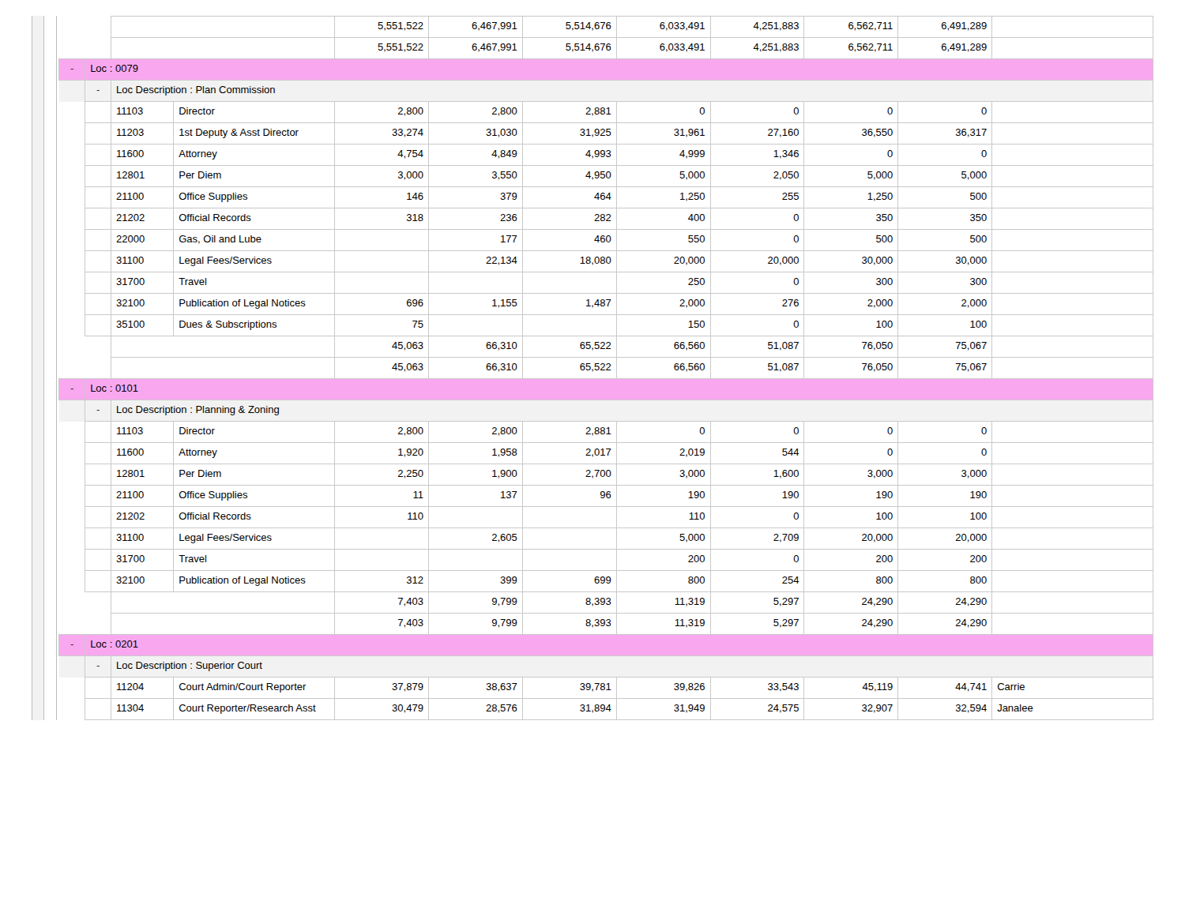| | | | 5,551,522 | 6,467,991 | 5,514,676 | 6,033,491 | 4,251,883 | 6,562,711 | 6,491,289 | |
| | | | 5,551,522 | 6,467,991 | 5,514,676 | 6,033,491 | 4,251,883 | 6,562,711 | 6,491,289 | |
| - | Loc : 0079 |
| | - | Loc Description : Plan Commission |
| | | 11103 | Director | 2,800 | 2,800 | 2,881 | 0 | 0 | 0 | 0 | |
| | | 11203 | 1st Deputy & Asst Director | 33,274 | 31,030 | 31,925 | 31,961 | 27,160 | 36,550 | 36,317 | |
| | | 11600 | Attorney | 4,754 | 4,849 | 4,993 | 4,999 | 1,346 | 0 | 0 | |
| | | 12801 | Per Diem | 3,000 | 3,550 | 4,950 | 5,000 | 2,050 | 5,000 | 5,000 | |
| | | 21100 | Office Supplies | 146 | 379 | 464 | 1,250 | 255 | 1,250 | 500 | |
| | | 21202 | Official Records | 318 | 236 | 282 | 400 | 0 | 350 | 350 | |
| | | 22000 | Gas, Oil and Lube | | 177 | 460 | 550 | 0 | 500 | 500 | |
| | | 31100 | Legal Fees/Services | | 22,134 | 18,080 | 20,000 | 20,000 | 30,000 | 30,000 | |
| | | 31700 | Travel | | | | 250 | 0 | 300 | 300 | |
| | | 32100 | Publication of Legal Notices | 696 | 1,155 | 1,487 | 2,000 | 276 | 2,000 | 2,000 | |
| | | 35100 | Dues & Subscriptions | 75 | | | 150 | 0 | 100 | 100 | |
| | | | 45,063 | 66,310 | 65,522 | 66,560 | 51,087 | 76,050 | 75,067 | |
| | | | 45,063 | 66,310 | 65,522 | 66,560 | 51,087 | 76,050 | 75,067 | |
| - | Loc : 0101 |
| | - | Loc Description : Planning & Zoning |
| | | 11103 | Director | 2,800 | 2,800 | 2,881 | 0 | 0 | 0 | 0 | |
| | | 11600 | Attorney | 1,920 | 1,958 | 2,017 | 2,019 | 544 | 0 | 0 | |
| | | 12801 | Per Diem | 2,250 | 1,900 | 2,700 | 3,000 | 1,600 | 3,000 | 3,000 | |
| | | 21100 | Office Supplies | 11 | 137 | 96 | 190 | 190 | 190 | 190 | |
| | | 21202 | Official Records | 110 | | | 110 | 0 | 100 | 100 | |
| | | 31100 | Legal Fees/Services | | 2,605 | | 5,000 | 2,709 | 20,000 | 20,000 | |
| | | 31700 | Travel | | | | 200 | 0 | 200 | 200 | |
| | | 32100 | Publication of Legal Notices | 312 | 399 | 699 | 800 | 254 | 800 | 800 | |
| | | | 7,403 | 9,799 | 8,393 | 11,319 | 5,297 | 24,290 | 24,290 | |
| | | | 7,403 | 9,799 | 8,393 | 11,319 | 5,297 | 24,290 | 24,290 | |
| - | Loc : 0201 |
| | - | Loc Description : Superior Court |
| | | 11204 | Court Admin/Court Reporter | 37,879 | 38,637 | 39,781 | 39,826 | 33,543 | 45,119 | 44,741 | Carrie |
| | | 11304 | Court Reporter/Research Asst | 30,479 | 28,576 | 31,894 | 31,949 | 24,575 | 32,907 | 32,594 | Janalee |